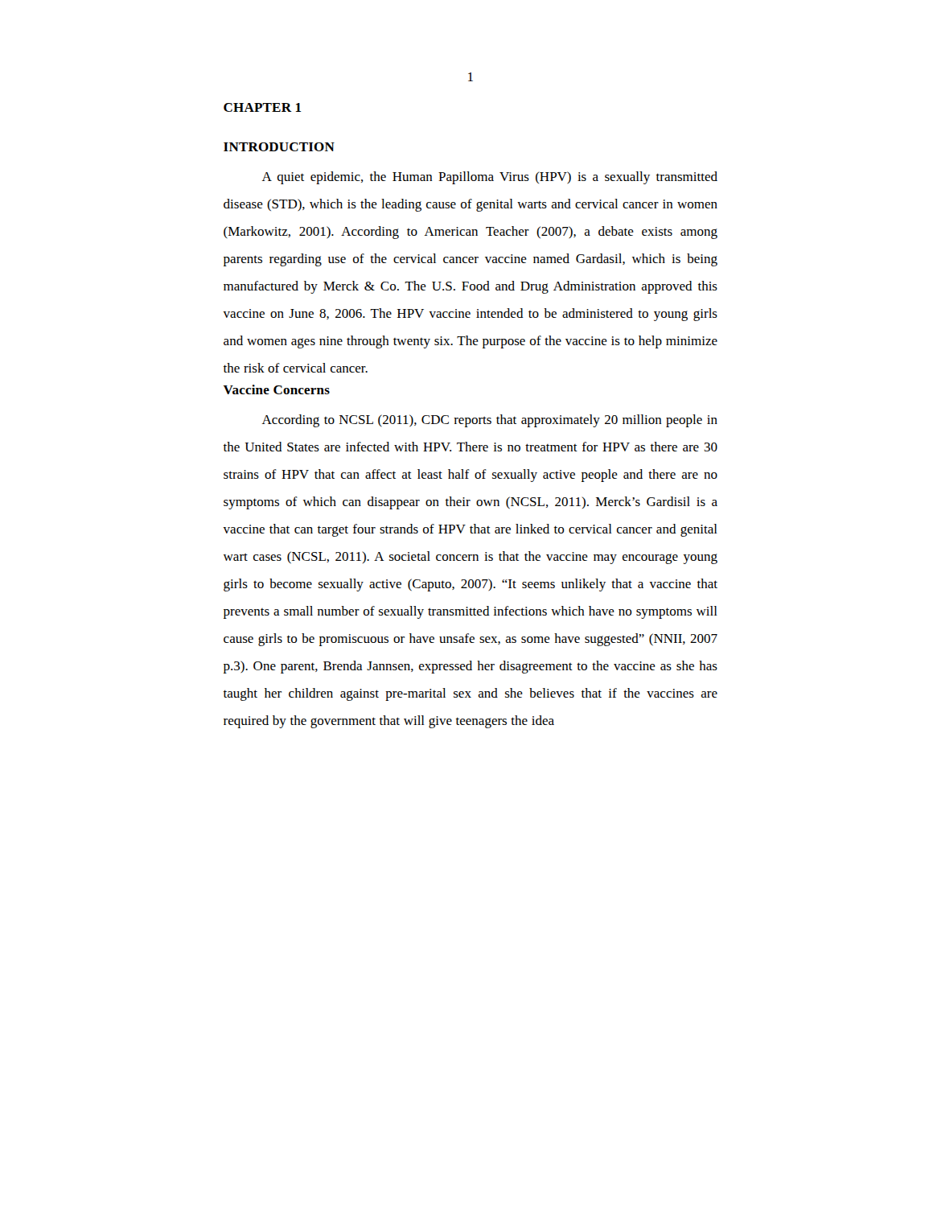1
CHAPTER 1
INTRODUCTION
A quiet epidemic, the Human Papilloma Virus (HPV) is a sexually transmitted disease (STD), which is the leading cause of genital warts and cervical cancer in women (Markowitz, 2001). According to American Teacher (2007), a debate exists among parents regarding use of the cervical cancer vaccine named Gardasil, which is being manufactured by Merck & Co. The U.S. Food and Drug Administration approved this vaccine on June 8, 2006. The HPV vaccine intended to be administered to young girls and women ages nine through twenty six. The purpose of the vaccine is to help minimize the risk of cervical cancer.
Vaccine Concerns
According to NCSL (2011), CDC reports that approximately 20 million people in the United States are infected with HPV. There is no treatment for HPV as there are 30 strains of HPV that can affect at least half of sexually active people and there are no symptoms of which can disappear on their own (NCSL, 2011). Merck’s Gardisil is a vaccine that can target four strands of HPV that are linked to cervical cancer and genital wart cases (NCSL, 2011). A societal concern is that the vaccine may encourage young girls to become sexually active (Caputo, 2007). “It seems unlikely that a vaccine that prevents a small number of sexually transmitted infections which have no symptoms will cause girls to be promiscuous or have unsafe sex, as some have suggested” (NNII, 2007 p.3). One parent, Brenda Jannsen, expressed her disagreement to the vaccine as she has taught her children against pre-marital sex and she believes that if the vaccines are required by the government that will give teenagers the idea